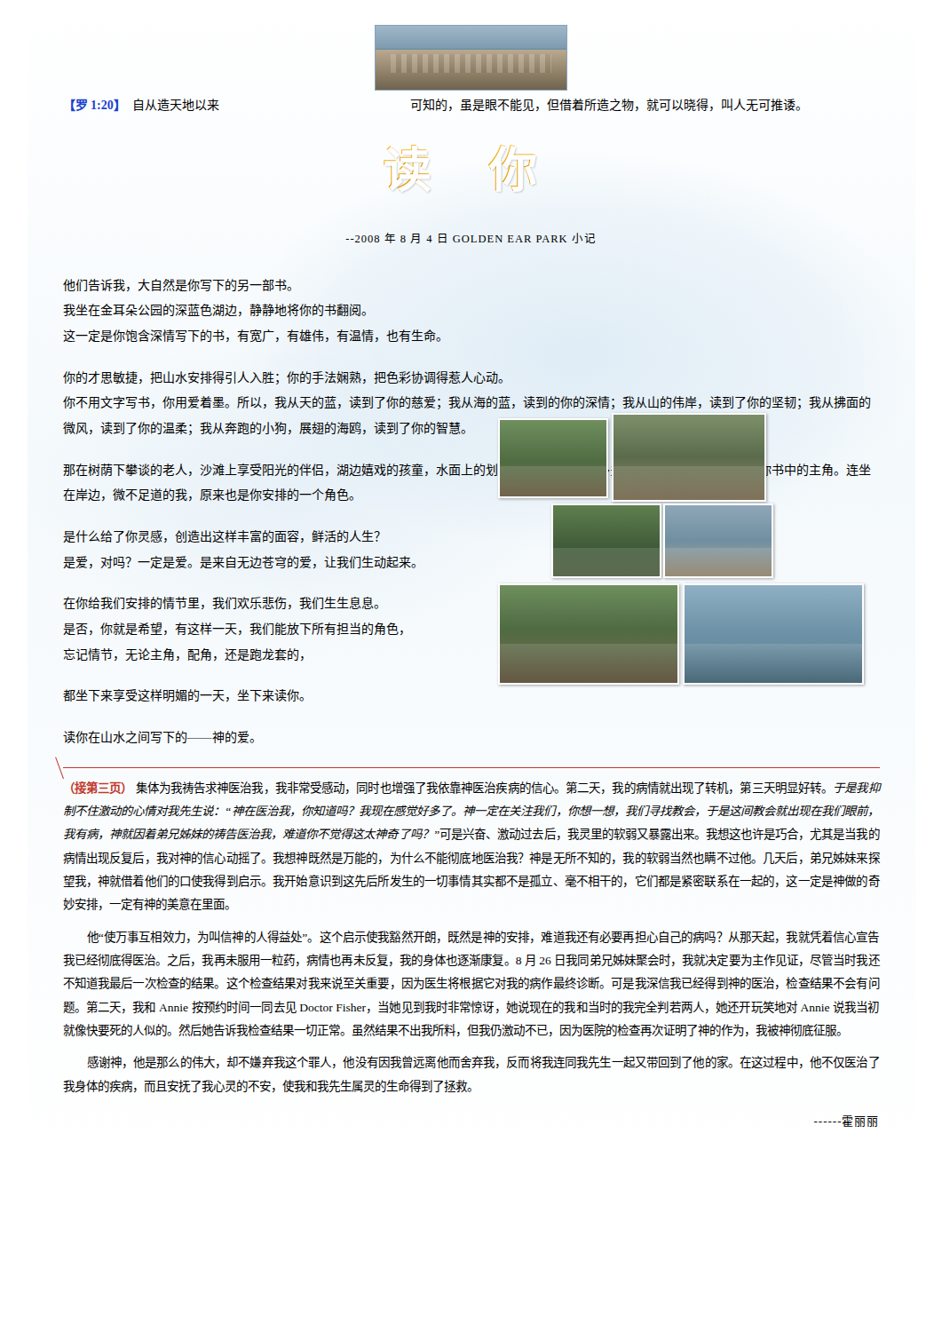【罗 1:20】 自从造天地以来 可知的，虽是眼不能见，但借着所造之物，就可以晓得，叫人无可推诿。
读 你
--2008 年 8 月 4 日 GOLDEN EAR PARK 小记
他们告诉我，大自然是你写下的另一部书。
我坐在金耳朵公园的深蓝色湖边，静静地将你的书翻阅。
这一定是你饱含深情写下的书，有宽广，有雄伟，有温情，也有生命。
你的才思敏捷，把山水安排得引人入胜；你的手法娴熟，把色彩协调得惹人心动。
你不用文字写书，你用爱着墨。所以，我从天的蓝，读到了你的慈爱；我从海的蓝，读到的你的深情；我从山的伟岸，读到了你的坚韧；我从拂面的微风，读到了你的温柔；我从奔跑的小狗，展翅的海鸥，读到了你的智慧。
那在树荫下攀谈的老人，沙滩上享受阳光的伴侣，湖边嬉戏的孩童，水面上的划桨者，还有，许许多多寻求你智慧的人啊，却是你书中的主角。连坐在岸边，微不足道的我，原来也是你安排的一个角色。
是什么给了你灵感，创造出这样丰富的面容，鲜活的人生？
是爱，对吗？一定是爱。是来自无边苍穹的爱，让我们生动起来。
在你给我们安排的情节里，我们欢乐悲伤，我们生生息息。
是否，你就是希望，有这样一天，我们能放下所有担当的角色，
忘记情节，无论主角，配角，还是跑龙套的，
都坐下来享受这样明媚的一天，坐下来读你。
读你在山水之间写下的——神的爱。
（接第三页） 集体为我祷告求神医治我，我非常受感动，同时也增强了我依靠神医治疾病的信心。第二天，我的病情就出现了转机，第三天明显好转。于是我抑制不住激动的心情对我先生说：“神在医治我，你知道吗？我现在感觉好多了。神一定在关注我们，你想一想，我们寻找教会，于是这间教会就出现在我们眼前，我有病，神就因着弟兄姊妹的祷告医治我，难道你不觉得这太神奇了吗？”可是兴奋、激动过去后，我灵里的软弱又暴露出来。我想这也许是巧合，尤其是当我的病情出现反复后，我对神的信心动摇了。我想神既然是万能的，为什么不能彻底地医治我？神是无所不知的，我的软弱当然也瞒不过他。几天后，弟兄姊妹来探望我，神就借着他们的口使我得到启示。我开始意识到这先后所发生的一切事情其实都不是孤立、毫不相干的，它们都是紧密联系在一起的，这一定是神做的奇妙安排，一定有神的美意在里面。
他“使万事互相效力，为叫信神的人得益处”。这个启示使我豁然开朗，既然是神的安排，难道我还有必要再担心自己的病吗？从那天起，我就凭着信心宣告我已经彻底得医治。之后，我再未服用一粒药，病情也再未反复，我的身体也逐渐康复。8 月 26 日我同弟兄姊妹聚会时，我就决定要为主作见证，尽管当时我还不知道我最后一次检查的结果。这个检查结果对我来说至关重要，因为医生将根据它对我的病作最终诊断。可是我深信我已经得到神的医治，检查结果不会有问题。第二天，我和 Annie 按预约时间一同去见 Doctor Fisher，当她见到我时非常惊讶，她说现在的我和当时的我完全判若两人，她还开玩笑地对 Annie 说我当初就像快要死的人似的。然后她告诉我检查结果一切正常。虽然结果不出我所料，但我仍激动不已，因为医院的检查再次证明了神的作为，我被神彻底征服。
感谢神，他是那么的伟大，却不嫌弃我这个罪人，他没有因我曾远离他而舍弃我，反而将我连同我先生一起又带回到了他的家。在这过程中，他不仅医治了我身体的疾病，而且安抚了我心灵的不安，使我和我先生属灵的生命得到了拯救。
------霍丽丽